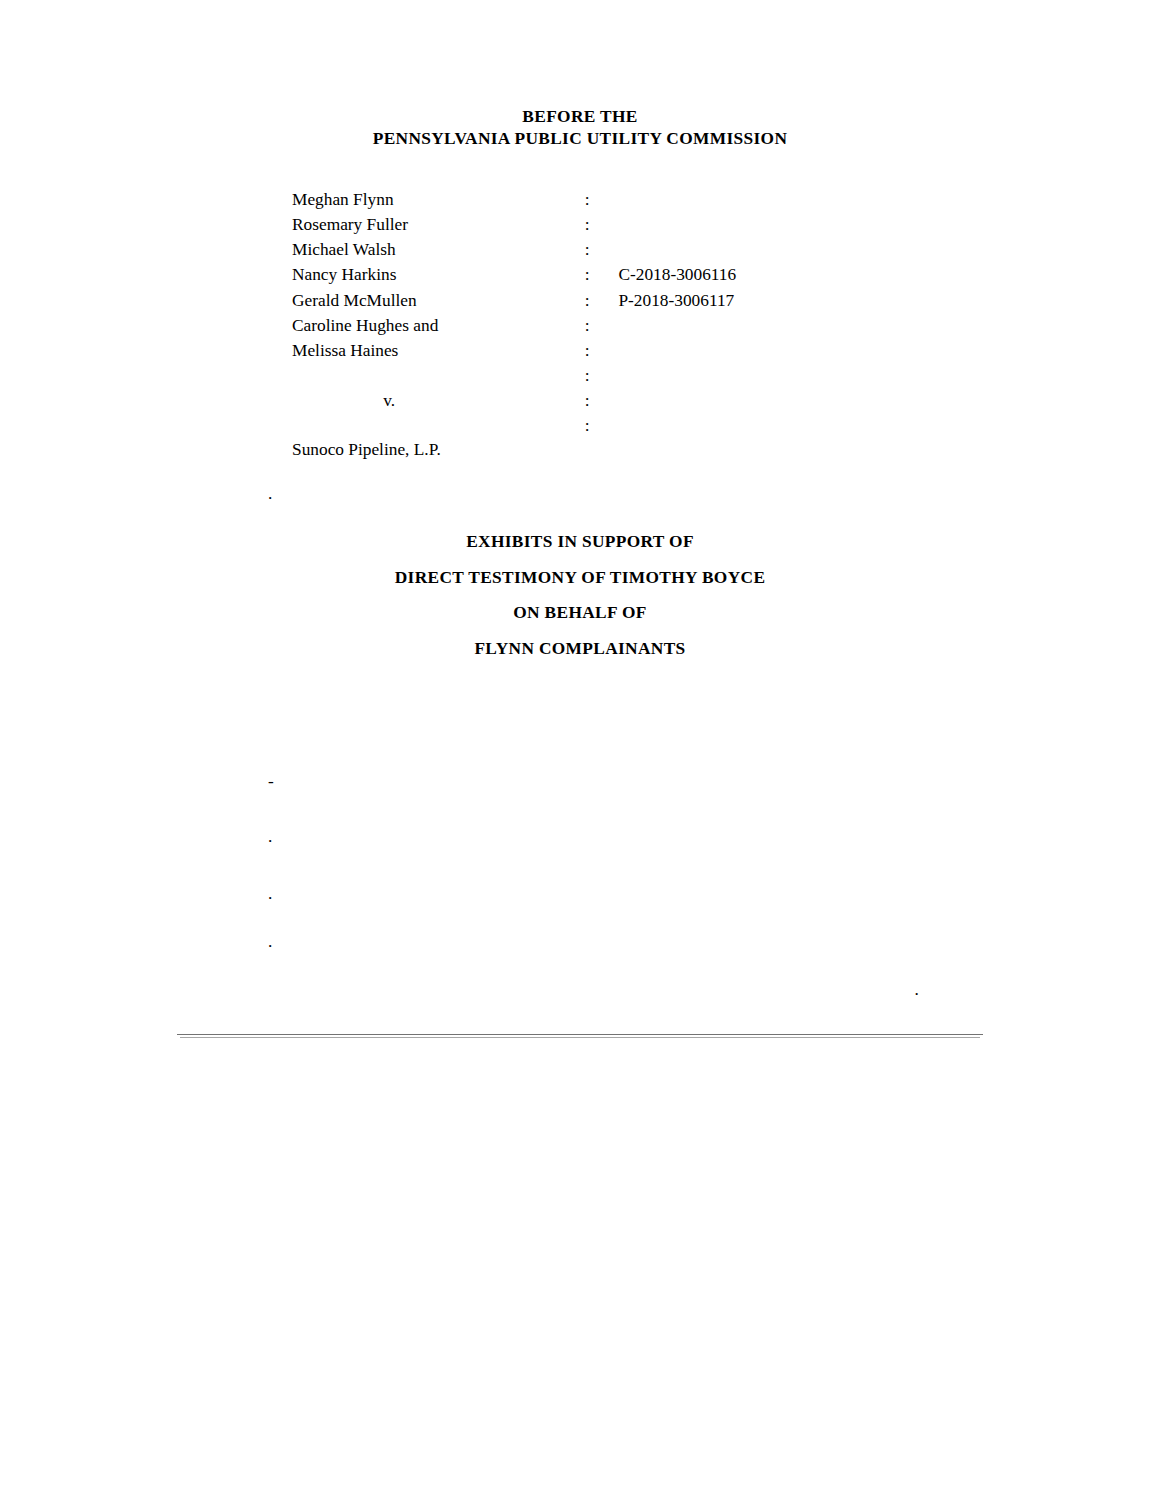BEFORE THE PENNSYLVANIA PUBLIC UTILITY COMMISSION
| Meghan Flynn | : | |
| Rosemary Fuller | : | |
| Michael Walsh | : | |
| Nancy Harkins | : | C-2018-3006116 |
| Gerald McMullen | : | P-2018-3006117 |
| Caroline Hughes and | : | |
| Melissa Haines | : | |
| | : | |
| v. | : | |
| | : | |
Sunoco Pipeline, L.P.
Exhibits in Support of
Direct Testimony of Timothy Boyce
On Behalf of
Flynn Complainants
. - . . . .